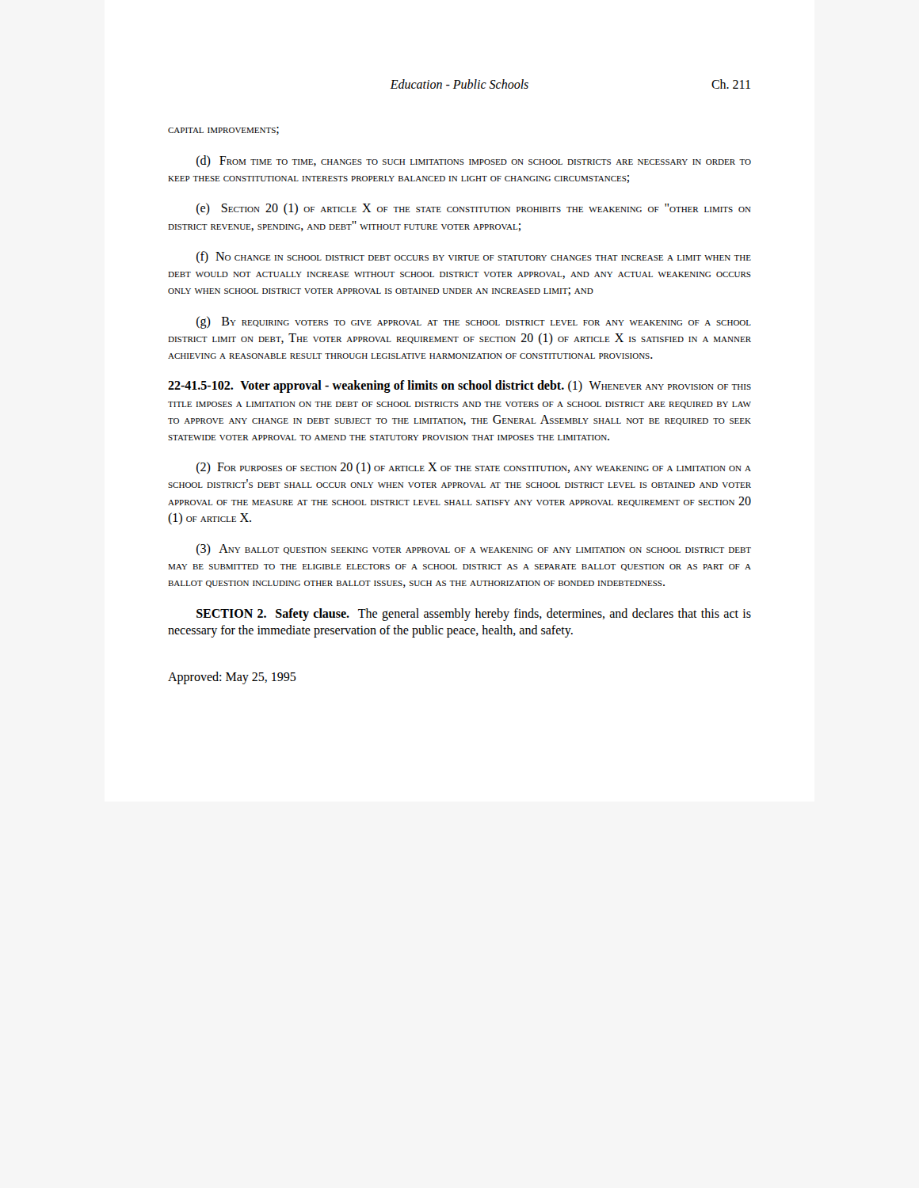Education - Public Schools Ch. 211
capital improvements;
(d) From time to time, changes to such limitations imposed on school districts are necessary in order to keep these constitutional interests properly balanced in light of changing circumstances;
(e) Section 20 (1) of article X of the state constitution prohibits the weakening of "other limits on district revenue, spending, and debt" without future voter approval;
(f) No change in school district debt occurs by virtue of statutory changes that increase a limit when the debt would not actually increase without school district voter approval, and any actual weakening occurs only when school district voter approval is obtained under an increased limit; and
(g) By requiring voters to give approval at the school district level for any weakening of a school district limit on debt, The voter approval requirement of section 20 (1) of article X is satisfied in a manner achieving a reasonable result through legislative harmonization of constitutional provisions.
22-41.5-102. Voter approval - weakening of limits on school district debt.
(1) Whenever any provision of this title imposes a limitation on the debt of school districts and the voters of a school district are required by law to approve any change in debt subject to the limitation, the General Assembly shall not be required to seek statewide voter approval to amend the statutory provision that imposes the limitation.
(2) For purposes of section 20 (1) of article X of the state constitution, any weakening of a limitation on a school district's debt shall occur only when voter approval at the school district level is obtained and voter approval of the measure at the school district level shall satisfy any voter approval requirement of section 20 (1) of article X.
(3) Any ballot question seeking voter approval of a weakening of any limitation on school district debt may be submitted to the eligible electors of a school district as a separate ballot question or as part of a ballot question including other ballot issues, such as the authorization of bonded indebtedness.
SECTION 2. Safety clause. The general assembly hereby finds, determines, and declares that this act is necessary for the immediate preservation of the public peace, health, and safety.
Approved: May 25, 1995